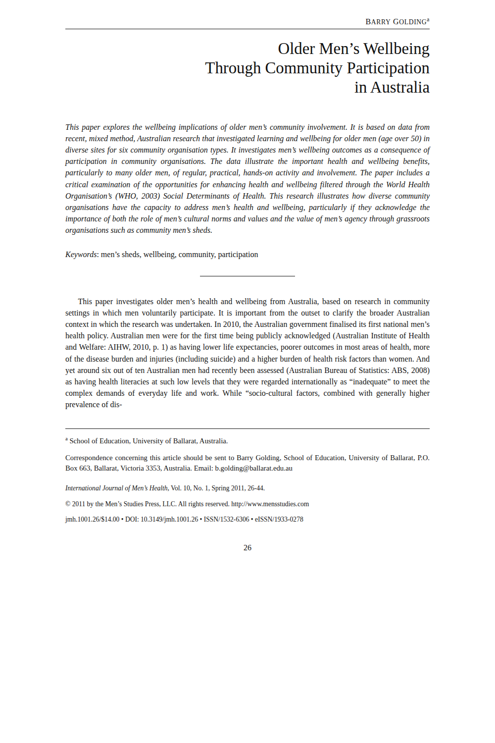BARRY GOLDINGa
Older Men’s Wellbeing
Through Community Participation
in Australia
This paper explores the wellbeing implications of older men’s community involvement. It is based on data from recent, mixed method, Australian research that investigated learning and wellbeing for older men (age over 50) in diverse sites for six community organisation types. It investigates men’s wellbeing outcomes as a consequence of participation in community organisations. The data illustrate the important health and wellbeing benefits, particularly to many older men, of regular, practical, hands-on activity and involvement. The paper includes a critical examination of the opportunities for enhancing health and wellbeing filtered through the World Health Organisation’s (WHO, 2003) Social Determinants of Health. This research illustrates how diverse community organisations have the capacity to address men’s health and wellbeing, particularly if they acknowledge the importance of both the role of men’s cultural norms and values and the value of men’s agency through grassroots organisations such as community men’s sheds.
Keywords: men’s sheds, wellbeing, community, participation
This paper investigates older men’s health and wellbeing from Australia, based on research in community settings in which men voluntarily participate. It is important from the outset to clarify the broader Australian context in which the research was undertaken. In 2010, the Australian government finalised its first national men’s health policy. Australian men were for the first time being publicly acknowledged (Australian Institute of Health and Welfare: AIHW, 2010, p. 1) as having lower life expectancies, poorer outcomes in most areas of health, more of the disease burden and injuries (including suicide) and a higher burden of health risk factors than women. And yet around six out of ten Australian men had recently been assessed (Australian Bureau of Statistics: ABS, 2008) as having health literacies at such low levels that they were regarded internationally as “inadequate” to meet the complex demands of everyday life and work. While “socio-cultural factors, combined with generally higher prevalence of dis-
a School of Education, University of Ballarat, Australia.
Correspondence concerning this article should be sent to Barry Golding, School of Education, University of Ballarat, P.O. Box 663, Ballarat, Victoria 3353, Australia. Email: b.golding@ballarat.edu.au
International Journal of Men’s Health, Vol. 10, No. 1, Spring 2011, 26-44.
© 2011 by the Men’s Studies Press, LLC. All rights reserved. http://www.mensstudies.com
jmh.1001.26/$14.00 • DOI: 10.3149/jmh.1001.26 • ISSN/1532-6306 • eISSN/1933-0278
26